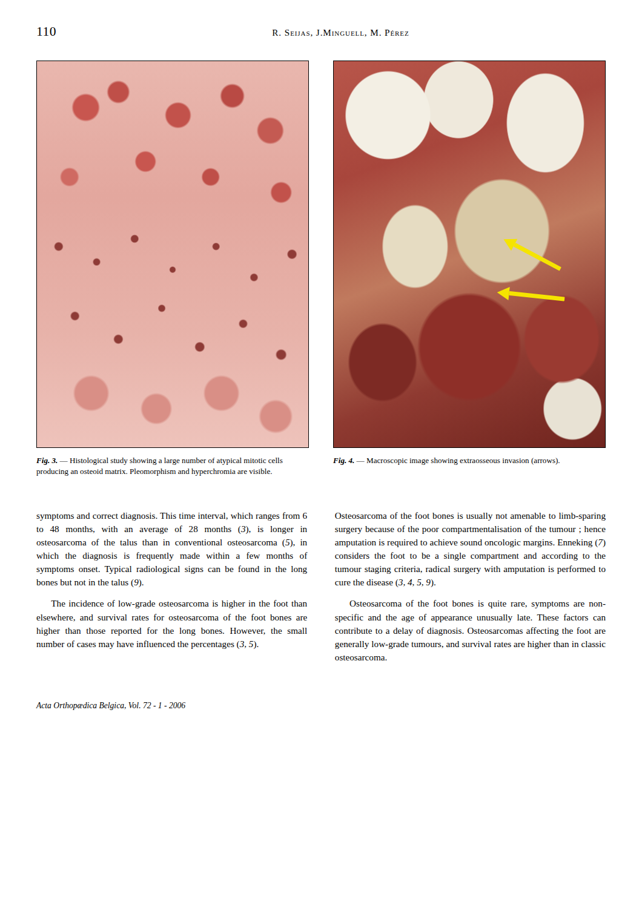110
R. Seijas, J.Minguell, M. Pérez
Fig. 3. — Histological study showing a large number of atypical mitotic cells producing an osteoid matrix. Pleomorphism and hyperchromia are visible.
Fig. 4. — Macroscopic image showing extraosseous invasion (arrows).
symptoms and correct diagnosis. This time interval, which ranges from 6 to 48 months, with an average of 28 months (3), is longer in osteosarcoma of the talus than in conventional osteosarcoma (5), in which the diagnosis is frequently made within a few months of symptoms onset. Typical radiological signs can be found in the long bones but not in the talus (9).
The incidence of low-grade osteosarcoma is higher in the foot than elsewhere, and survival rates for osteosarcoma of the foot bones are higher than those reported for the long bones. However, the small number of cases may have influenced the percentages (3, 5).
Osteosarcoma of the foot bones is usually not amenable to limb-sparing surgery because of the poor compartmentalisation of the tumour ; hence amputation is required to achieve sound oncologic margins. Enneking (7) considers the foot to be a single compartment and according to the tumour staging criteria, radical surgery with amputation is performed to cure the disease (3, 4, 5, 9).
Osteosarcoma of the foot bones is quite rare, symptoms are non-specific and the age of appearance unusually late. These factors can contribute to a delay of diagnosis. Osteosarcomas affecting the foot are generally low-grade tumours, and survival rates are higher than in classic osteosarcoma.
Acta Orthopædica Belgica, Vol. 72 - 1 - 2006